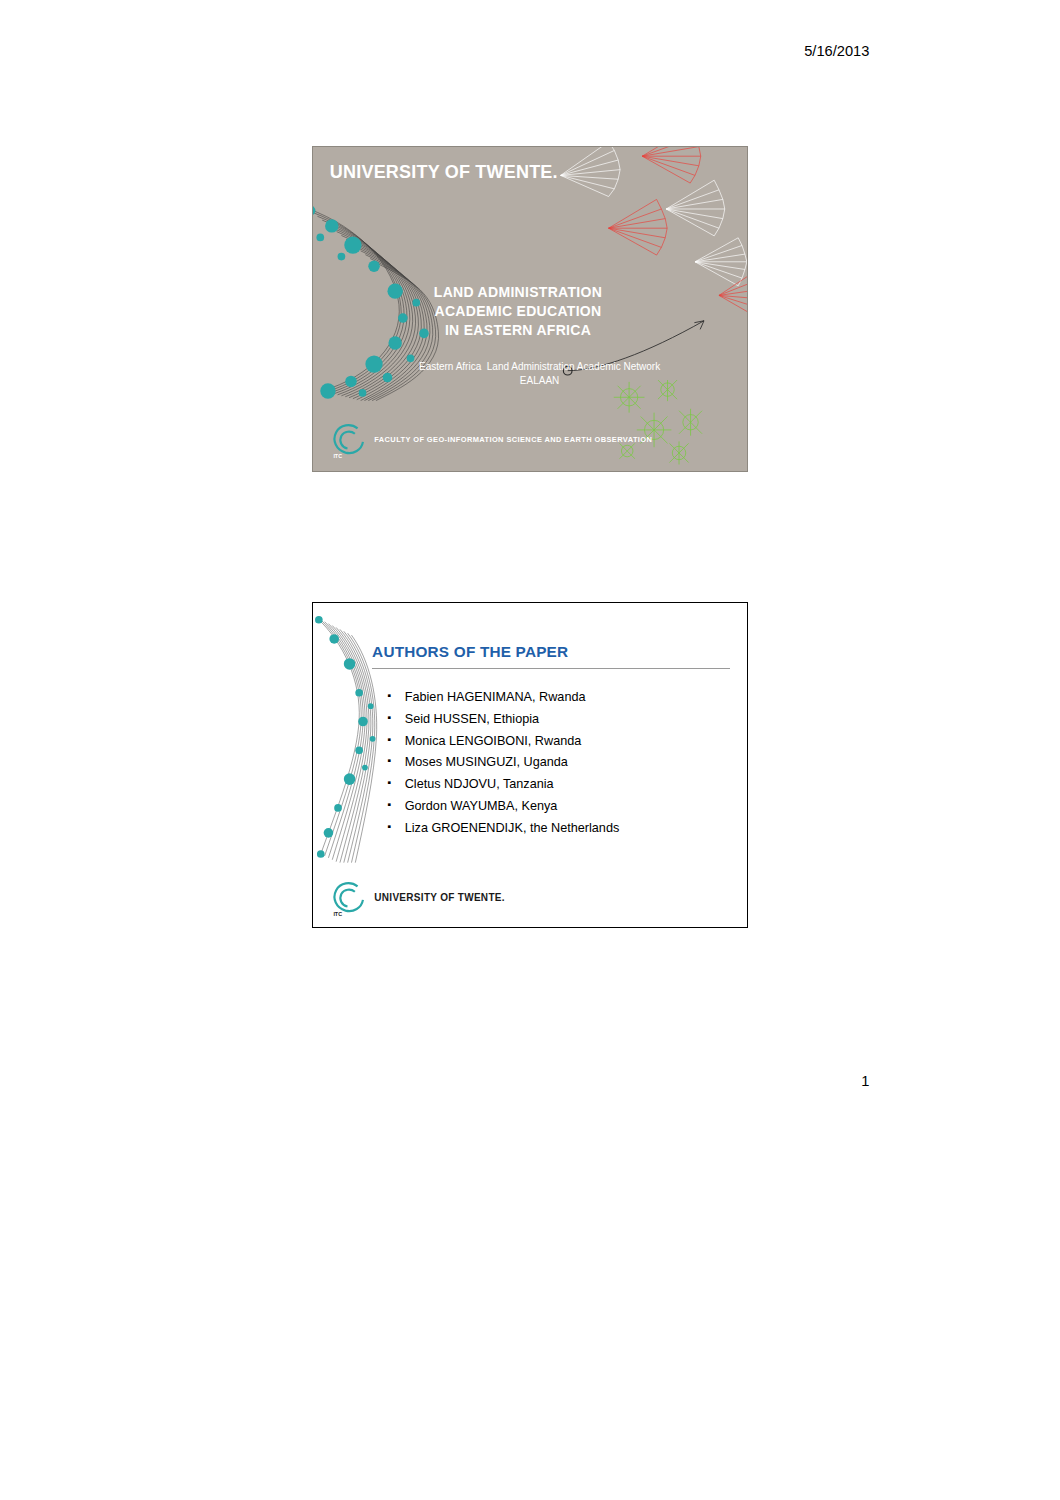5/16/2013
UNIVERSITY OF TWENTE.
LAND ADMINISTRATION
ACADEMIC EDUCATION
IN EASTERN AFRICA
Eastern Africa Land Administration Academic Network
EALAAN
ITC FACULTY OF GEO-INFORMATION SCIENCE AND EARTH OBSERVATION
AUTHORS OF THE PAPER
Fabien HAGENIMANA, Rwanda
Seid HUSSEN, Ethiopia
Monica LENGOIBONI, Rwanda
Moses MUSINGUZI, Uganda
Cletus NDJOVU, Tanzania
Gordon WAYUMBA, Kenya
Liza GROENENDIJK, the Netherlands
ITC UNIVERSITY OF TWENTE.
1